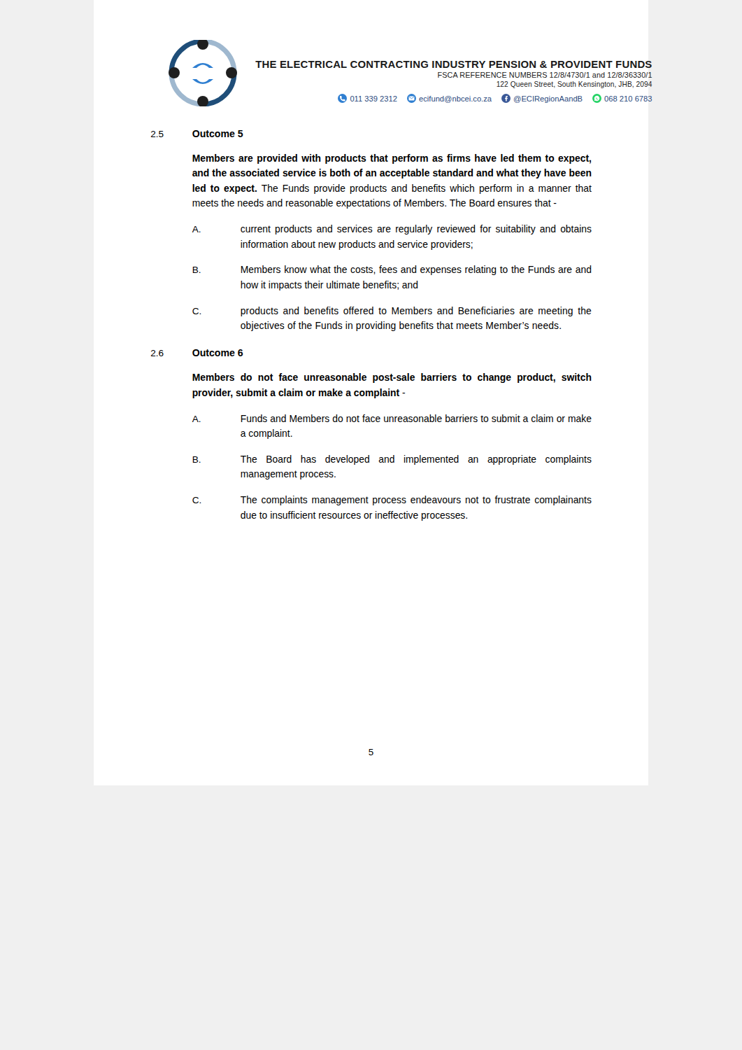THE ELECTRICAL CONTRACTING INDUSTRY PENSION & PROVIDENT FUNDS
FSCA REFERENCE NUMBERS 12/8/4730/1 and 12/8/36330/1
122 Queen Street, South Kensington, JHB, 2094
011 339 2312 ecifund@nbcei.co.za @ECIRegionAandB 068 210 6783
2.5
Outcome 5
Members are provided with products that perform as firms have led them to expect, and the associated service is both of an acceptable standard and what they have been led to expect. The Funds provide products and benefits which perform in a manner that meets the needs and reasonable expectations of Members. The Board ensures that -
A.
current products and services are regularly reviewed for suitability and obtains information about new products and service providers;
B.
Members know what the costs, fees and expenses relating to the Funds are and how it impacts their ultimate benefits; and
C.
products and benefits offered to Members and Beneficiaries are meeting the objectives of the Funds in providing benefits that meets Member’s needs.
2.6
Outcome 6
Members do not face unreasonable post-sale barriers to change product, switch provider, submit a claim or make a complaint -
A.
Funds and Members do not face unreasonable barriers to submit a claim or make a complaint.
B.
The Board has developed and implemented an appropriate complaints management process.
C.
The complaints management process endeavours not to frustrate complainants due to insufficient resources or ineffective processes.
5